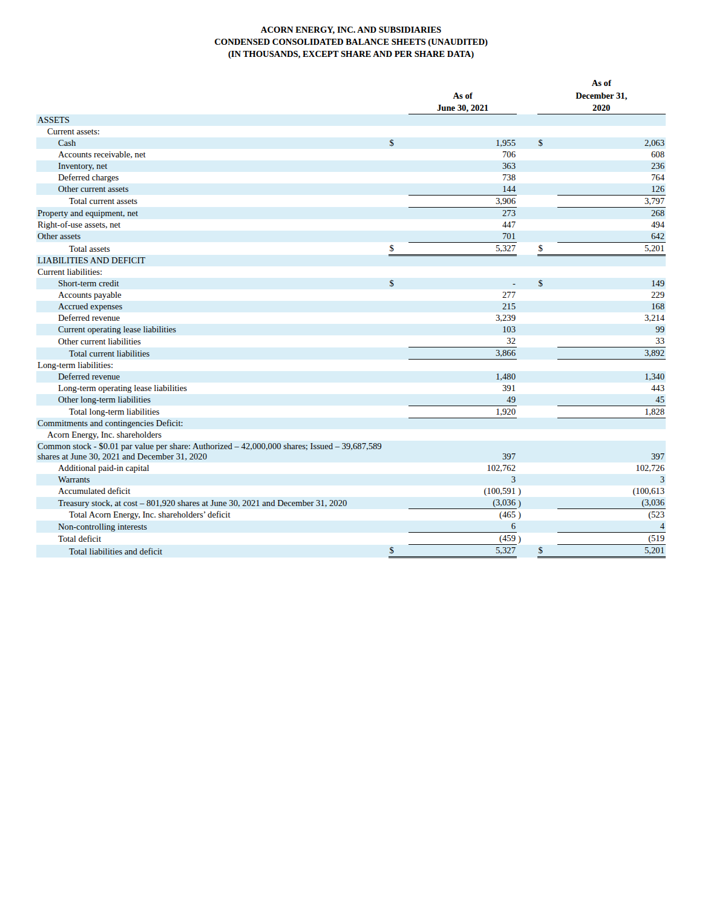ACORN ENERGY, INC. AND SUBSIDIARIES
CONDENSED CONSOLIDATED BALANCE SHEETS (UNAUDITED)
(IN THOUSANDS, EXCEPT SHARE AND PER SHARE DATA)
| | | | | As of |
| | | As of | | December 31, |
| | | June 30, 2021 | | 2020 |
| ASSETS | | | | | |
| Current assets: | | | | | |
| Cash | $ | 1,955 | | $ | 2,063 |
| Accounts receivable, net | | 706 | | | 608 |
| Inventory, net | | 363 | | | 236 |
| Deferred charges | | 738 | | | 764 |
| Other current assets | | 144 | | | 126 |
| Total current assets | | 3,906 | | | 3,797 |
| Property and equipment, net | | 273 | | | 268 |
| Right-of-use assets, net | | 447 | | | 494 |
| Other assets | | 701 | | | 642 |
| Total assets | $ | 5,327 | | $ | 5,201 |
| LIABILITIES AND DEFICIT | | | | | |
| Current liabilities: | | | | | |
| Short-term credit | $ | - | | $ | 149 |
| Accounts payable | | 277 | | | 229 |
| Accrued expenses | | 215 | | | 168 |
| Deferred revenue | | 3,239 | | | 3,214 |
| Current operating lease liabilities | | 103 | | | 99 |
| Other current liabilities | | 32 | | | 33 |
| Total current liabilities | | 3,866 | | | 3,892 |
| Long-term liabilities: | | | | | |
| Deferred revenue | | 1,480 | | | 1,340 |
| Long-term operating lease liabilities | | 391 | | | 443 |
| Other long-term liabilities | | 49 | | | 45 |
| Total long-term liabilities | | 1,920 | | | 1,828 |
| Commitments and contingencies Deficit: | | | | | |
| Acorn Energy, Inc. shareholders | | | | | |
| Common stock - $0.01 par value per share: Authorized – 42,000,000 shares; Issued – 39,687,589 shares at June 30, 2021 and December 31, 2020 | | 397 | | | 397 |
| Additional paid-in capital | | 102,762 | | | 102,726 |
| Warrants | | 3 | | | 3 |
| Accumulated deficit | | (100,591 | ) | | (100,613 |
| Treasury stock, at cost – 801,920 shares at June 30, 2021 and December 31, 2020 | | (3,036 | ) | | (3,036 |
| Total Acorn Energy, Inc. shareholders’ deficit | | (465 | ) | | (523 |
| Non-controlling interests | | 6 | | | 4 |
| Total deficit | | (459 | ) | | (519 |
| Total liabilities and deficit | $ | 5,327 | | $ | 5,201 |